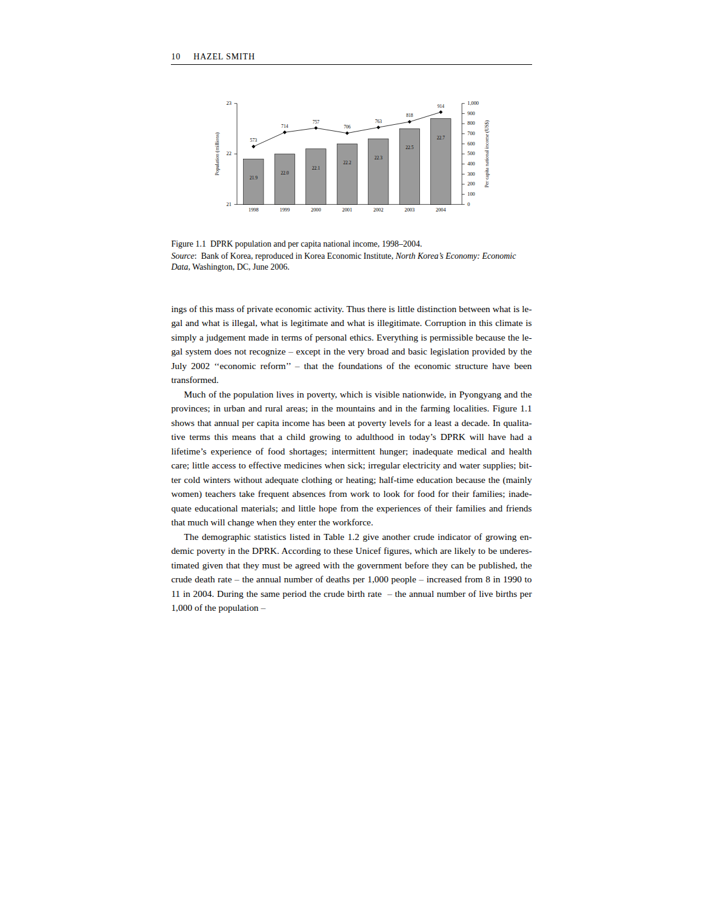10 HAZEL SMITH
21 22 23 0 100 200 300 400 500 600 700 800 900 1,000 21.9 22.0 22.1 22.2 22.3 22.5 22.7 573 -> 250-126.1 = 123.9 ; 714 -> 250-157.1 = 92.9 ; 757 -> 250-166.5 = 83.5 ; 706 -> 250-155.3 = 94.7 ; 763 -> 250-167.9 = 82.1 ; 818 -> 250-180.0 = 70.0 ; 914 -> 250-201.1 = 48.9 573 714 757 706 763 818 914 1998 1999 2000 2001 2002 2003 2004 Population (millions) Per capita national income (US$)
Figure 1.1 DPRK population and per capita national income, 1998–2004. Source: Bank of Korea, reproduced in Korea Economic Institute, North Korea’s Economy: Economic Data, Washington, DC, June 2006.
ings of this mass of private economic activity. Thus there is little distinction between what is legal and what is illegal, what is legitimate and what is illegitimate. Corruption in this climate is simply a judgement made in terms of personal ethics. Everything is permissible because the legal system does not recognize – except in the very broad and basic legislation provided by the July 2002 ‘‘economic reform’’ – that the foundations of the economic structure have been transformed.
Much of the population lives in poverty, which is visible nationwide, in Pyongyang and the provinces; in urban and rural areas; in the mountains and in the farming localities. Figure 1.1 shows that annual per capita income has been at poverty levels for a least a decade. In qualitative terms this means that a child growing to adulthood in today’s DPRK will have had a lifetime’s experience of food shortages; intermittent hunger; inadequate medical and health care; little access to effective medicines when sick; irregular electricity and water supplies; bitter cold winters without adequate clothing or heating; half-time education because the (mainly women) teachers take frequent absences from work to look for food for their families; inadequate educational materials; and little hope from the experiences of their families and friends that much will change when they enter the workforce.
The demographic statistics listed in Table 1.2 give another crude indicator of growing endemic poverty in the DPRK. According to these Unicef figures, which are likely to be underestimated given that they must be agreed with the government before they can be published, the crude death rate – the annual number of deaths per 1,000 people – increased from 8 in 1990 to 11 in 2004. During the same period the crude birth rate – the annual number of live births per 1,000 of the population –